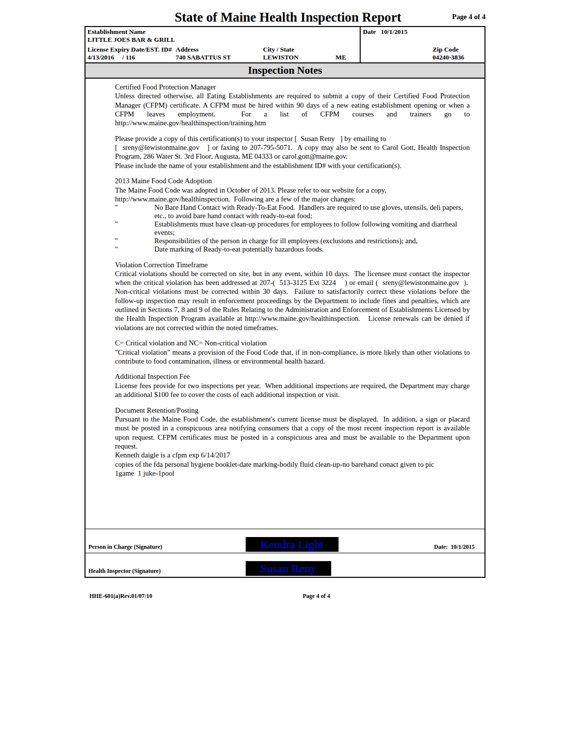State of Maine Health Inspection Report
Page 4 of 4
| Establishment Name LITTLE JOES BAR & GRILL | Date 10/1/2015 |
| License Expiry Date/EST. ID# 4/13/2016 / 116 | Address 740 SABATTUS ST | City / State LEWISTON | ME | Zip Code 04240-3836 |
Inspection Notes
Certified Food Protection Manager
Unless directed otherwise, all Eating Establishments are required to submit a copy of their Certified Food Protection Manager (CFPM) certificate. A CFPM must be hired within 90 days of a new eating establishment opening or when a CFPM leaves employment. For a list of CFPM courses and trainers go to http://www.maine.gov/healthinspection/training.htm
Please provide a copy of this certification(s) to your inspector [ Susan Reny ] by emailing to
[ sreny@lewistonmaine.gov ] or faxing to 207-795-5071. A copy may also be sent to Carol Gott, Health Inspection Program, 286 Water St. 3rd Floor, Augusta, ME 04333 or carol.gott@maine.gov.
Please include the name of your establishment and the establishment ID# with your certification(s).
2013 Maine Food Code Adoption
The Maine Food Code was adopted in October of 2013. Please refer to our website for a copy,
http://www.maine.gov/healthinspection. Following are a few of the major changes:
"No Bare Hand Contact with Ready-To-Eat Food. Handlers are required to use gloves, utensils, deli papers, etc., to avoid bare hand contact with ready-to-eat food;
"Establishments must have clean-up procedures for employees to follow following vomiting and diarrheal events;
"Responsibilities of the person in charge for ill employees (exclusions and restrictions); and,
"Date marking of Ready-to-eat potentially hazardous foods.
Violation Correction Timeframe
Critical violations should be corrected on site, but in any event, within 10 days. The licensee must contact the inspector when the critical violation has been addressed at 207-( 513-3125 Ext 3224 ) or email ( sreny@lewistonmaine.gov ). Non-critical violations must be corrected within 30 days. Failure to satisfactorily correct these violations before the follow-up inspection may result in enforcement proceedings by the Department to include fines and penalties, which are outlined in Sections 7, 8 and 9 of the Rules Relating to the Administration and Enforcement of Establishments Licensed by the Health Inspection Program available at http://www.maine.gov/healthinspection. License renewals can be denied if violations are not corrected within the noted timeframes.
C= Critical violation and NC= Non-critical violation
"Critical violation" means a provision of the Food Code that, if in non-compliance, is more likely than other violations to contribute to food contamination, illness or environmental health hazard.
Additional Inspection Fee
License fees provide for two inspections per year. When additional inspections are required, the Department may charge an additional $100 fee to cover the costs of each additional inspection or visit.
Document Retention/Posting
Pursuant to the Maine Food Code, the establishment's current license must be displayed. In addition, a sign or placard must be posted in a conspicuous area notifying consumers that a copy of the most recent inspection report is available upon request. CFPM certificates must be posted in a conspicuous area and must be available to the Department upon request.
Kenneth daigle is a cfpm exp 6/14/2017
copies of the fda personal hygiene booklet-date marking-bodily fluid clean-up-no barehand conact given to pic
1game 1 juke-1pool
Person in Charge (Signature)
Kendra Light
Date: 10/1/2015
Health Inspector (Signature)
Susan Reny
HHE-601(a)Rev.01/07/10
Page 4 of 4